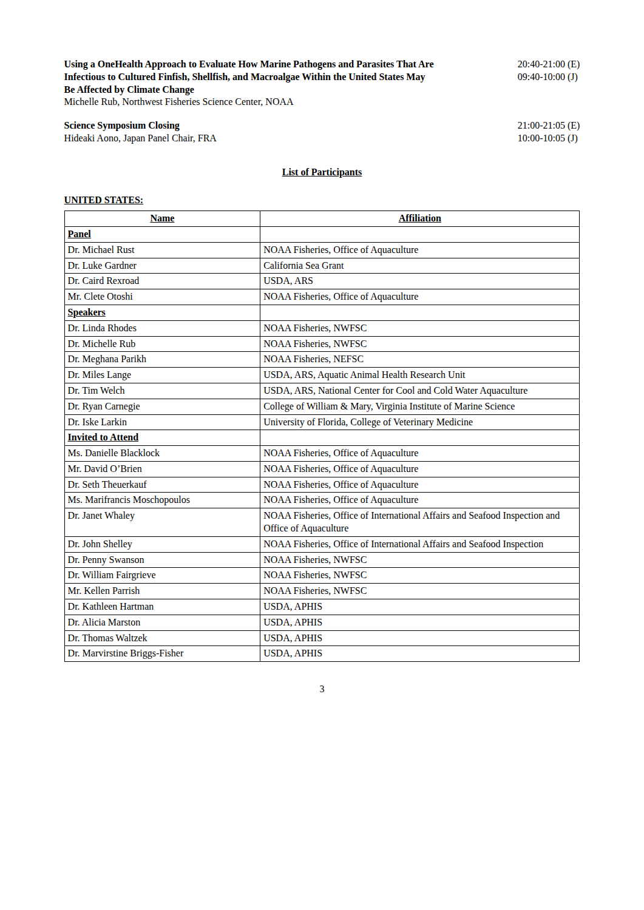Using a OneHealth Approach to Evaluate How Marine Pathogens and Parasites That Are Infectious to Cultured Finfish, Shellfish, and Macroalgae Within the United States May Be Affected by Climate Change
Michelle Rub, Northwest Fisheries Science Center, NOAA
20:40-21:00 (E)
09:40-10:00 (J)
Science Symposium Closing
Hideaki Aono, Japan Panel Chair, FRA
21:00-21:05 (E)
10:00-10:05 (J)
List of Participants
UNITED STATES:
| Name | Affiliation |
| --- | --- |
| Panel | |
| Dr. Michael Rust | NOAA Fisheries, Office of Aquaculture |
| Dr. Luke Gardner | California Sea Grant |
| Dr. Caird Rexroad | USDA, ARS |
| Mr. Clete Otoshi | NOAA Fisheries, Office of Aquaculture |
| Speakers | |
| Dr. Linda Rhodes | NOAA Fisheries, NWFSC |
| Dr. Michelle Rub | NOAA Fisheries, NWFSC |
| Dr. Meghana Parikh | NOAA Fisheries, NEFSC |
| Dr. Miles Lange | USDA, ARS, Aquatic Animal Health Research Unit |
| Dr. Tim Welch | USDA, ARS, National Center for Cool and Cold Water Aquaculture |
| Dr. Ryan Carnegie | College of William & Mary, Virginia Institute of Marine Science |
| Dr. Iske Larkin | University of Florida, College of Veterinary Medicine |
| Invited to Attend | |
| Ms. Danielle Blacklock | NOAA Fisheries, Office of Aquaculture |
| Mr. David O’Brien | NOAA Fisheries, Office of Aquaculture |
| Dr. Seth Theuerkauf | NOAA Fisheries, Office of Aquaculture |
| Ms. Marifrancis Moschopoulos | NOAA Fisheries, Office of Aquaculture |
| Dr. Janet Whaley | NOAA Fisheries, Office of International Affairs and Seafood Inspection and Office of Aquaculture |
| Dr. John Shelley | NOAA Fisheries, Office of International Affairs and Seafood Inspection |
| Dr. Penny Swanson | NOAA Fisheries, NWFSC |
| Dr. William Fairgrieve | NOAA Fisheries, NWFSC |
| Mr. Kellen Parrish | NOAA Fisheries, NWFSC |
| Dr. Kathleen Hartman | USDA, APHIS |
| Dr. Alicia Marston | USDA, APHIS |
| Dr. Thomas Waltzek | USDA, APHIS |
| Dr. Marvirstine Briggs-Fisher | USDA, APHIS |
3